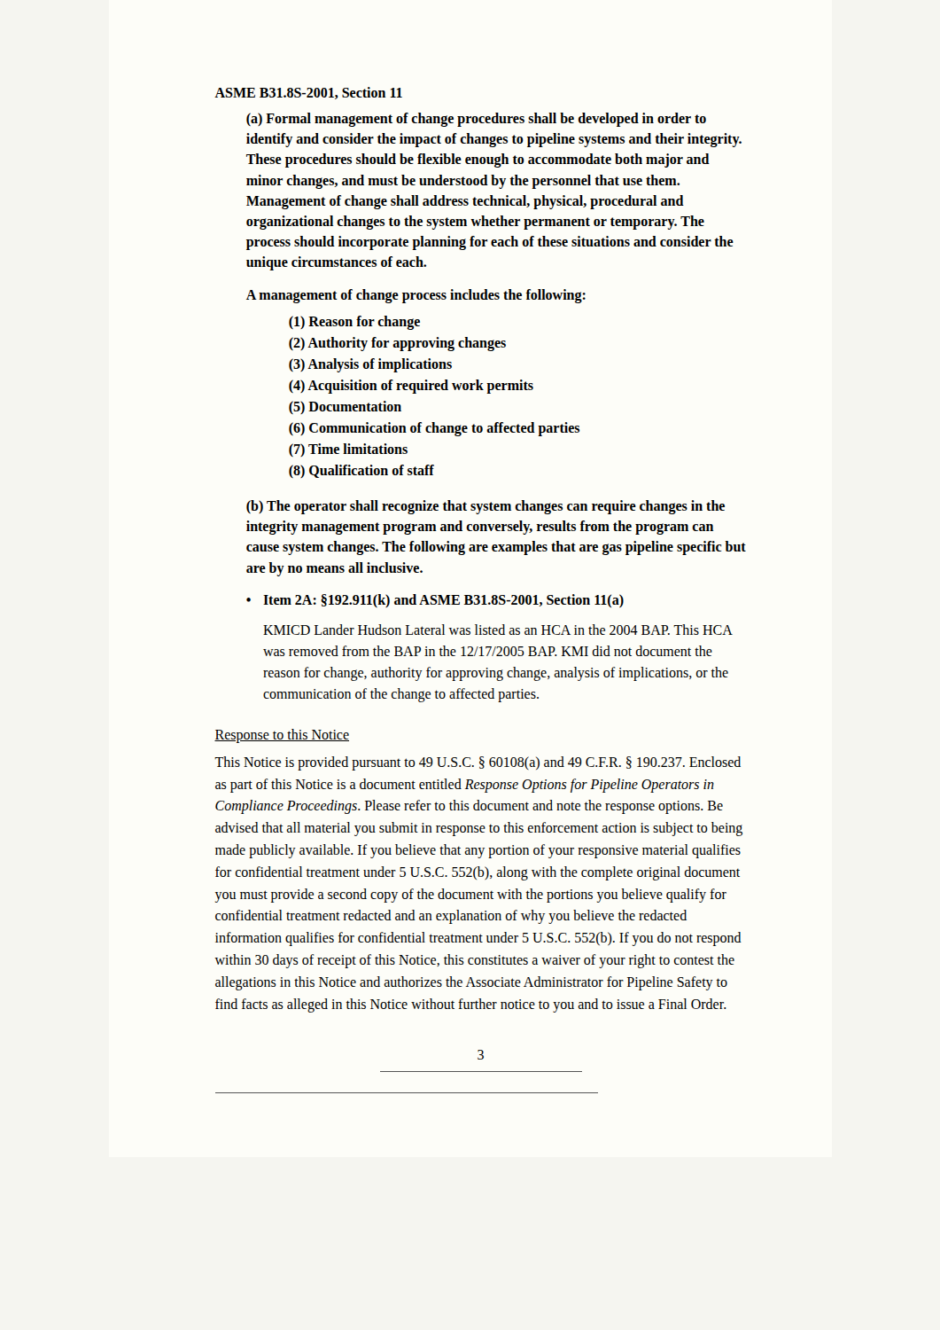ASME B31.8S-2001, Section 11
(a) Formal management of change procedures shall be developed in order to identify and consider the impact of changes to pipeline systems and their integrity. These procedures should be flexible enough to accommodate both major and minor changes, and must be understood by the personnel that use them. Management of change shall address technical, physical, procedural and organizational changes to the system whether permanent or temporary. The process should incorporate planning for each of these situations and consider the unique circumstances of each.
A management of change process includes the following:
(1) Reason for change
(2) Authority for approving changes
(3) Analysis of implications
(4) Acquisition of required work permits
(5) Documentation
(6) Communication of change to affected parties
(7) Time limitations
(8) Qualification of staff
(b) The operator shall recognize that system changes can require changes in the integrity management program and conversely, results from the program can cause system changes. The following are examples that are gas pipeline specific but are by no means all inclusive.
Item 2A: §192.911(k) and ASME B31.8S-2001, Section 11(a)
KMICD Lander Hudson Lateral was listed as an HCA in the 2004 BAP. This HCA was removed from the BAP in the 12/17/2005 BAP. KMI did not document the reason for change, authority for approving change, analysis of implications, or the communication of the change to affected parties.
Response to this Notice
This Notice is provided pursuant to 49 U.S.C. § 60108(a) and 49 C.F.R. § 190.237. Enclosed as part of this Notice is a document entitled Response Options for Pipeline Operators in Compliance Proceedings. Please refer to this document and note the response options. Be advised that all material you submit in response to this enforcement action is subject to being made publicly available. If you believe that any portion of your responsive material qualifies for confidential treatment under 5 U.S.C. 552(b), along with the complete original document you must provide a second copy of the document with the portions you believe qualify for confidential treatment redacted and an explanation of why you believe the redacted information qualifies for confidential treatment under 5 U.S.C. 552(b). If you do not respond within 30 days of receipt of this Notice, this constitutes a waiver of your right to contest the allegations in this Notice and authorizes the Associate Administrator for Pipeline Safety to find facts as alleged in this Notice without further notice to you and to issue a Final Order.
3